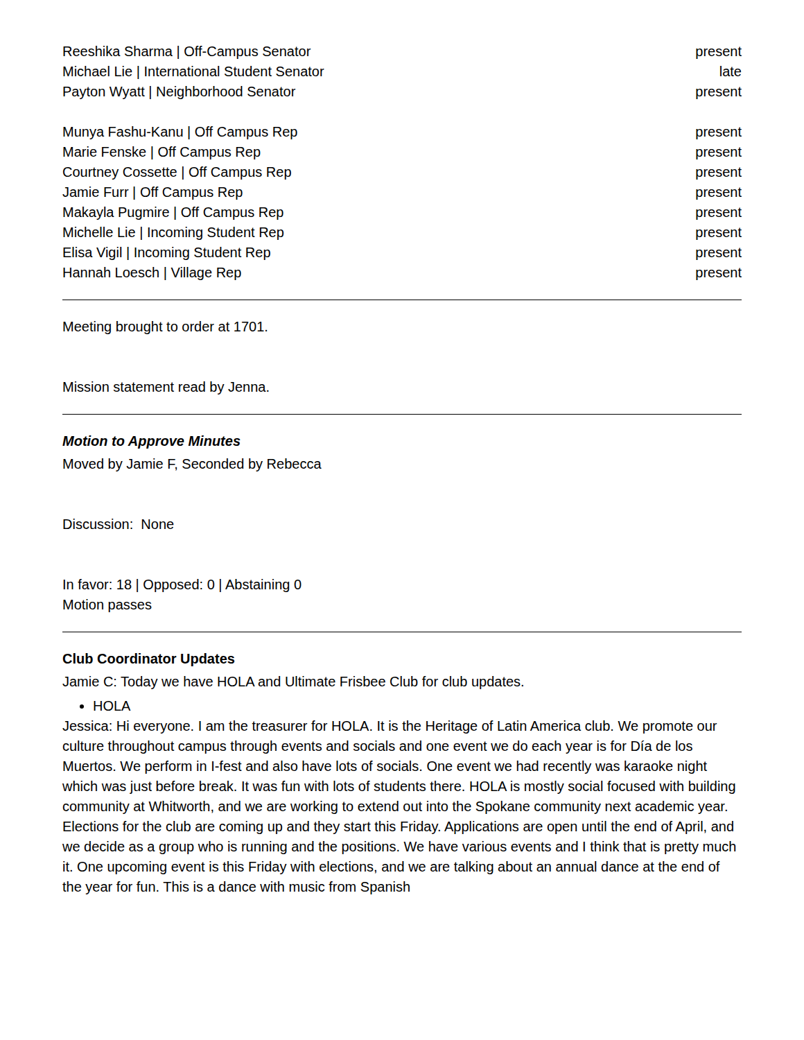| Reeshika Sharma / Off-Campus Senator | present |
| Michael Lie / International Student Senator | late |
| Payton Wyatt / Neighborhood Senator | present |
| Munya Fashu-Kanu / Off Campus Rep | present |
| Marie Fenske / Off Campus Rep | present |
| Courtney Cossette / Off Campus Rep | present |
| Jamie Furr / Off Campus Rep | present |
| Makayla Pugmire / Off Campus Rep | present |
| Michelle Lie / Incoming Student Rep | present |
| Elisa Vigil / Incoming Student Rep | present |
| Hannah Loesch / Village Rep | present |
Meeting brought to order at 1701.
Mission statement read by Jenna.
Motion to Approve Minutes
Moved by Jamie F, Seconded by Rebecca
Discussion: None
In favor: 18 | Opposed: 0 | Abstaining 0
Motion passes
Club Coordinator Updates
Jamie C: Today we have HOLA and Ultimate Frisbee Club for club updates.
HOLA
Jessica: Hi everyone. I am the treasurer for HOLA. It is the Heritage of Latin America club. We promote our culture throughout campus through events and socials and one event we do each year is for Día de los Muertos. We perform in I-fest and also have lots of socials. One event we had recently was karaoke night which was just before break. It was fun with lots of students there. HOLA is mostly social focused with building community at Whitworth, and we are working to extend out into the Spokane community next academic year. Elections for the club are coming up and they start this Friday. Applications are open until the end of April, and we decide as a group who is running and the positions. We have various events and I think that is pretty much it. One upcoming event is this Friday with elections, and we are talking about an annual dance at the end of the year for fun. This is a dance with music from Spanish